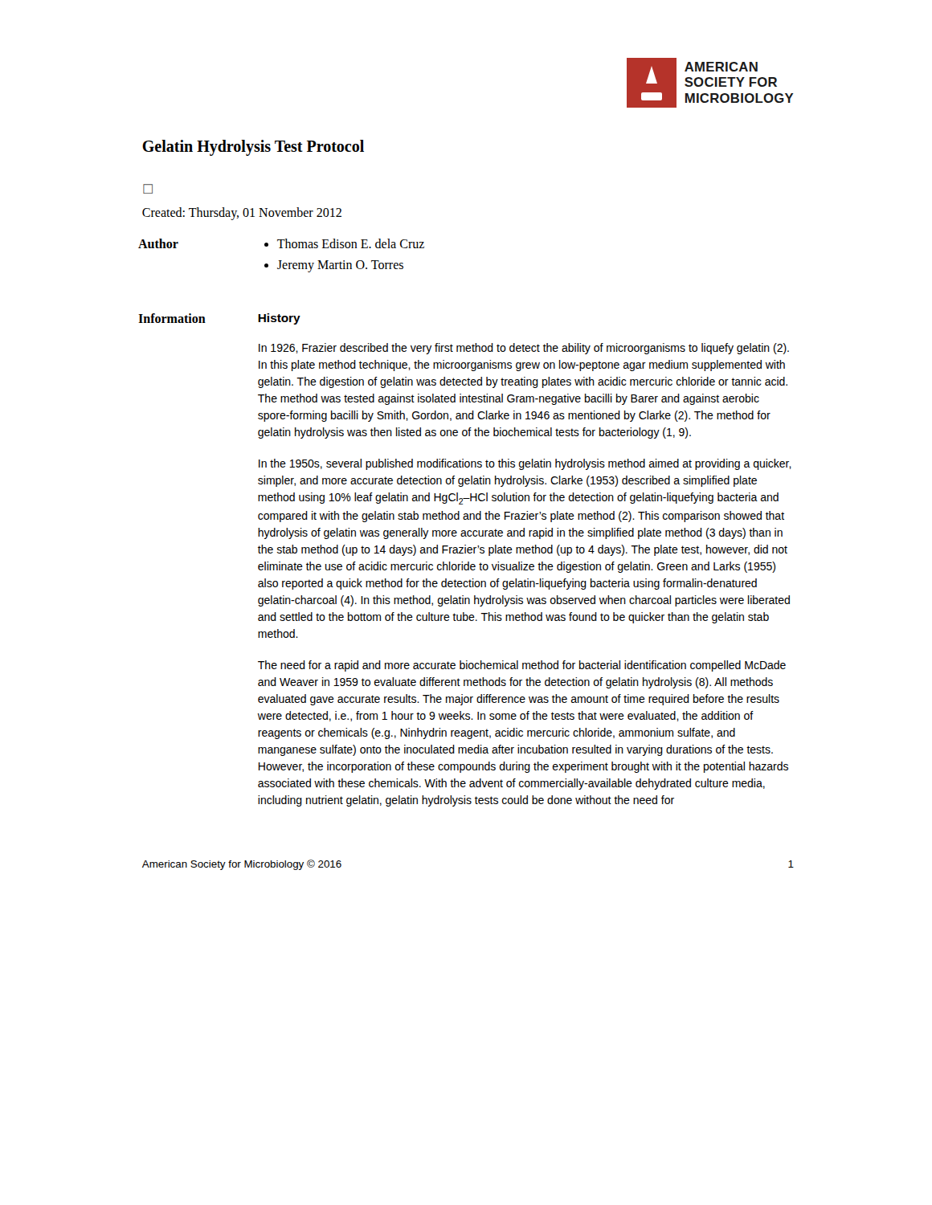AMERICAN
SOCIETY FOR
MICROBIOLOGY
Gelatin Hydrolysis Test Protocol
☐
Created: Thursday, 01 November 2012
| Author | Thomas Edison E. dela Cruz Jeremy Martin O. Torres |
| Information | History In 1926, Frazier described the very first method to detect the ability of microorganisms to liquefy gelatin (2). In this plate method technique, the microorganisms grew on low-peptone agar medium supplemented with gelatin. The digestion of gelatin was detected by treating plates with acidic mercuric chloride or tannic acid. The method was tested against isolated intestinal Gram-negative bacilli by Barer and against aerobic spore-forming bacilli by Smith, Gordon, and Clarke in 1946 as mentioned by Clarke (2). The method for gelatin hydrolysis was then listed as one of the biochemical tests for bacteriology (1, 9). In the 1950s, several published modifications to this gelatin hydrolysis method aimed at providing a quicker, simpler, and more accurate detection of gelatin hydrolysis. Clarke (1953) described a simplified plate method using 10% leaf gelatin and HgCl 2 –HCl solution for the detection of gelatin-liquefying bacteria and compared it with the gelatin stab method and the Frazier’s plate method (2). This comparison showed that hydrolysis of gelatin was generally more accurate and rapid in the simplified plate method (3 days) than in the stab method (up to 14 days) and Frazier’s plate method (up to 4 days). The plate test, however, did not eliminate the use of acidic mercuric chloride to visualize the digestion of gelatin. Green and Larks (1955) also reported a quick method for the detection of gelatin-liquefying bacteria using formalin-denatured gelatin-charcoal (4). In this method, gelatin hydrolysis was observed when charcoal particles were liberated and settled to the bottom of the culture tube. This method was found to be quicker than the gelatin stab method. The need for a rapid and more accurate biochemical method for bacterial identification compelled McDade and Weaver in 1959 to evaluate different methods for the detection of gelatin hydrolysis (8). All methods evaluated gave accurate results. The major difference was the amount of time required before the results were detected, i.e., from 1 hour to 9 weeks. In some of the tests that were evaluated, the addition of reagents or chemicals (e.g., Ninhydrin reagent, acidic mercuric chloride, ammonium sulfate, and manganese sulfate) onto the inoculated media after incubation resulted in varying durations of the tests. However, the incorporation of these compounds during the experiment brought with it the potential hazards associated with these chemicals. With the advent of commercially-available dehydrated culture media, including nutrient gelatin, gelatin hydrolysis tests could be done without the need for |
American Society for Microbiology © 2016 1